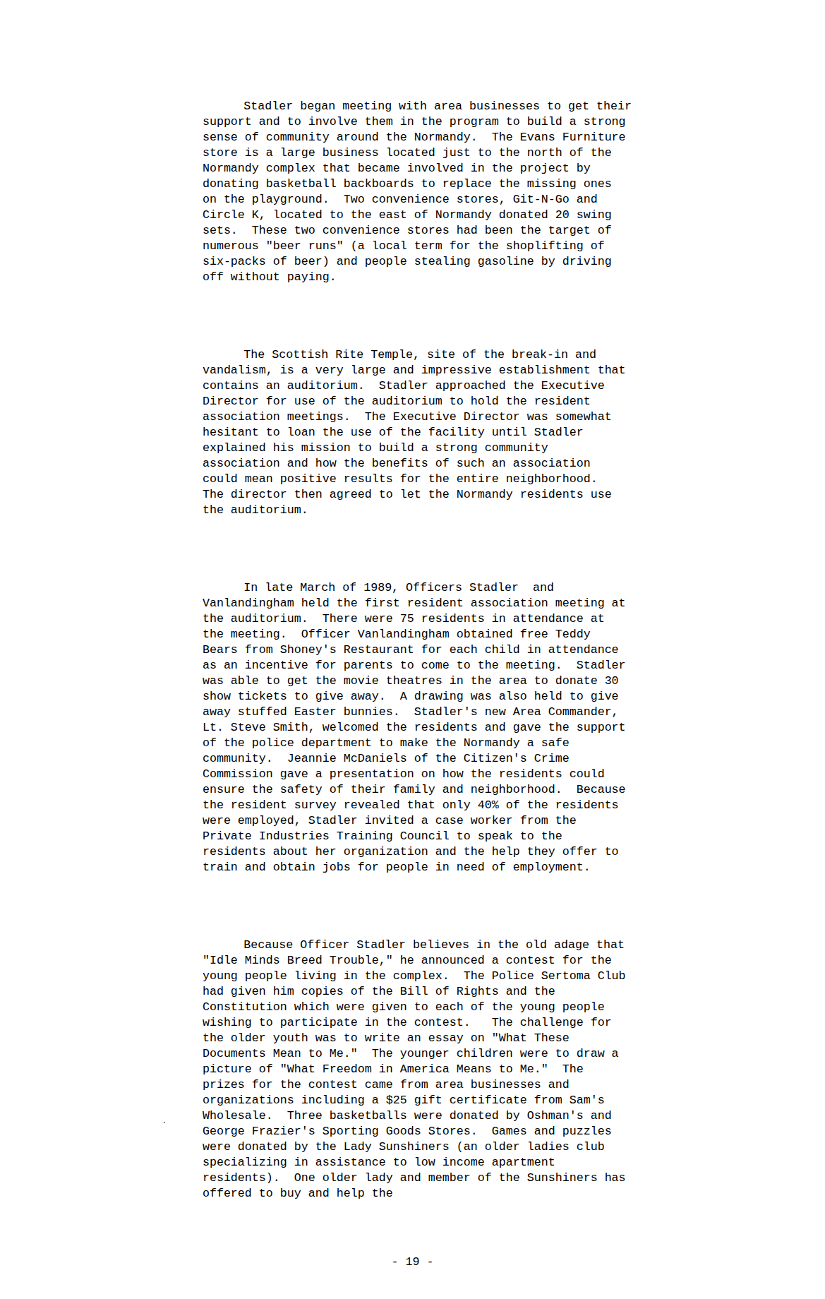Stadler began meeting with area businesses to get their support and to involve them in the program to build a strong sense of community around the Normandy. The Evans Furniture store is a large business located just to the north of the Normandy complex that became involved in the project by donating basketball backboards to replace the missing ones on the playground. Two convenience stores, Git-N-Go and Circle K, located to the east of Normandy donated 20 swing sets. These two convenience stores had been the target of numerous "beer runs" (a local term for the shoplifting of six-packs of beer) and people stealing gasoline by driving off without paying.
The Scottish Rite Temple, site of the break-in and vandalism, is a very large and impressive establishment that contains an auditorium. Stadler approached the Executive Director for use of the auditorium to hold the resident association meetings. The Executive Director was somewhat hesitant to loan the use of the facility until Stadler explained his mission to build a strong community association and how the benefits of such an association could mean positive results for the entire neighborhood. The director then agreed to let the Normandy residents use the auditorium.
In late March of 1989, Officers Stadler and Vanlandingham held the first resident association meeting at the auditorium. There were 75 residents in attendance at the meeting. Officer Vanlandingham obtained free Teddy Bears from Shoney's Restaurant for each child in attendance as an incentive for parents to come to the meeting. Stadler was able to get the movie theatres in the area to donate 30 show tickets to give away. A drawing was also held to give away stuffed Easter bunnies. Stadler's new Area Commander, Lt. Steve Smith, welcomed the residents and gave the support of the police department to make the Normandy a safe community. Jeannie McDaniels of the Citizen's Crime Commission gave a presentation on how the residents could ensure the safety of their family and neighborhood. Because the resident survey revealed that only 40% of the residents were employed, Stadler invited a case worker from the Private Industries Training Council to speak to the residents about her organization and the help they offer to train and obtain jobs for people in need of employment.
Because Officer Stadler believes in the old adage that "Idle Minds Breed Trouble," he announced a contest for the young people living in the complex. The Police Sertoma Club had given him copies of the Bill of Rights and the Constitution which were given to each of the young people wishing to participate in the contest. The challenge for the older youth was to write an essay on "What These Documents Mean to Me." The younger children were to draw a picture of "What Freedom in America Means to Me." The prizes for the contest came from area businesses and organizations including a $25 gift certificate from Sam's Wholesale. Three basketballs were donated by Oshman's and George Frazier's Sporting Goods Stores. Games and puzzles were donated by the Lady Sunshiners (an older ladies club specializing in assistance to low income apartment residents). One older lady and member of the Sunshiners has offered to buy and help the
.
- 19 -